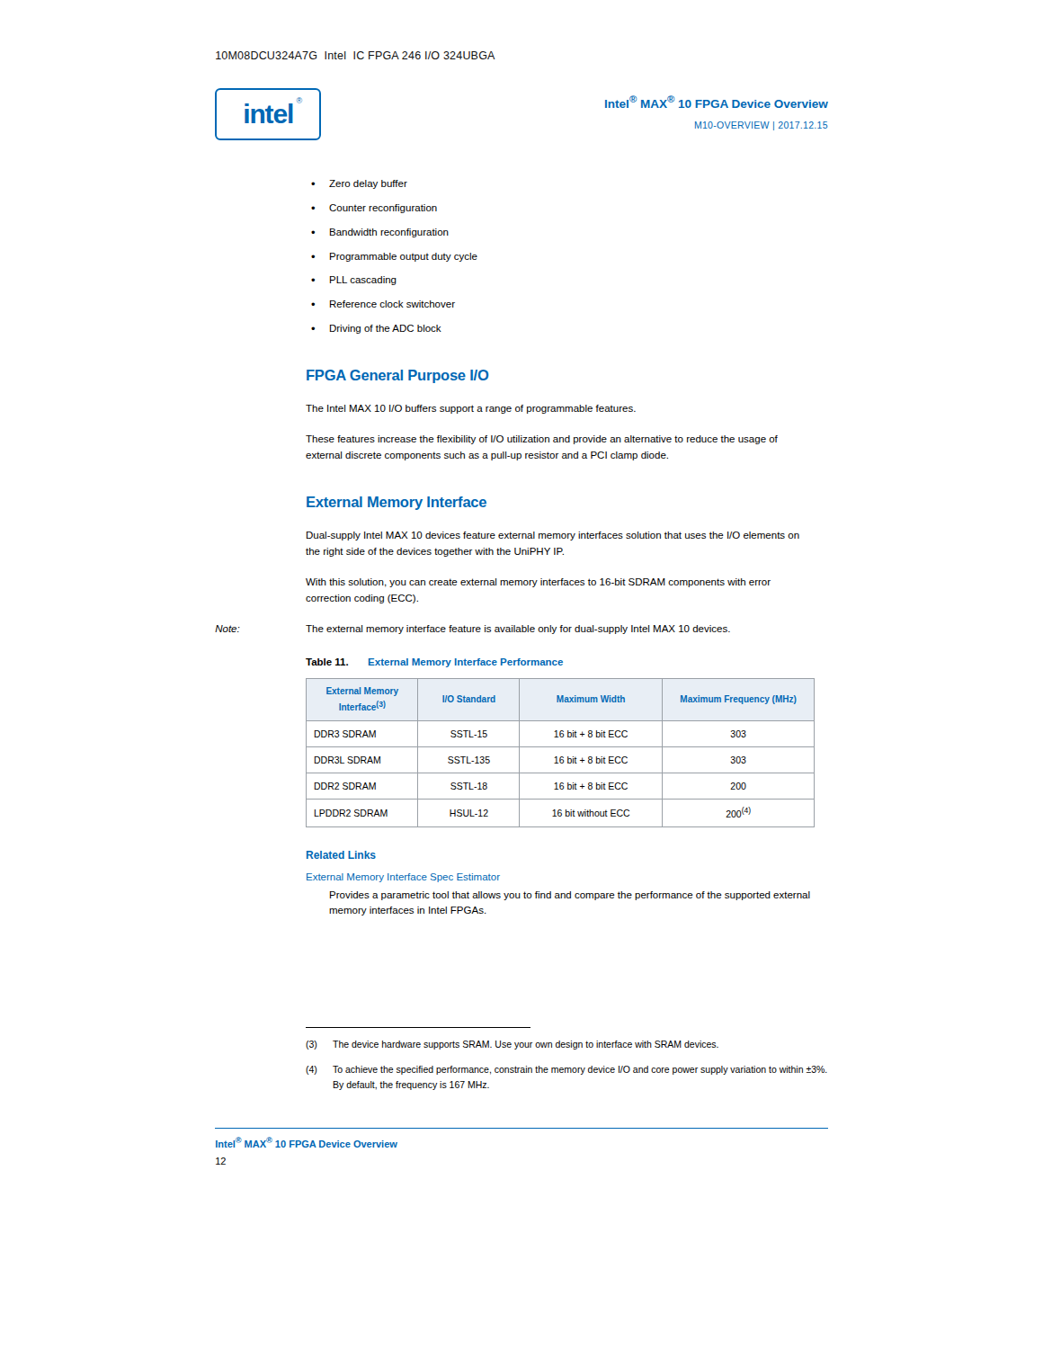10M08DCU324A7G Intel IC FPGA 246 I/O 324UBGA
intel®
Intel® MAX® 10 FPGA Device Overview
M10-OVERVIEW | 2017.12.15
Zero delay buffer
Counter reconfiguration
Bandwidth reconfiguration
Programmable output duty cycle
PLL cascading
Reference clock switchover
Driving of the ADC block
FPGA General Purpose I/O
The Intel MAX 10 I/O buffers support a range of programmable features.
These features increase the flexibility of I/O utilization and provide an alternative to reduce the usage of external discrete components such as a pull-up resistor and a PCI clamp diode.
External Memory Interface
Dual-supply Intel MAX 10 devices feature external memory interfaces solution that uses the I/O elements on the right side of the devices together with the UniPHY IP.
With this solution, you can create external memory interfaces to 16-bit SDRAM components with error correction coding (ECC).
Note:
The external memory interface feature is available only for dual-supply Intel MAX 10 devices.
Table 11. External Memory Interface Performance
| External Memory Interface (3) | I/O Standard | Maximum Width | Maximum Frequency (MHz) |
| --- | --- | --- | --- |
| DDR3 SDRAM | SSTL-15 | 16 bit + 8 bit ECC | 303 |
| DDR3L SDRAM | SSTL-135 | 16 bit + 8 bit ECC | 303 |
| DDR2 SDRAM | SSTL-18 | 16 bit + 8 bit ECC | 200 |
| LPDDR2 SDRAM | HSUL-12 | 16 bit without ECC | 200 (4) |
Related Links
External Memory Interface Spec Estimator
Provides a parametric tool that allows you to find and compare the performance of the supported external memory interfaces in Intel FPGAs.
(3)
The device hardware supports SRAM. Use your own design to interface with SRAM devices.
(4)
To achieve the specified performance, constrain the memory device I/O and core power supply variation to within ±3%. By default, the frequency is 167 MHz.
Intel® MAX® 10 FPGA Device Overview
12